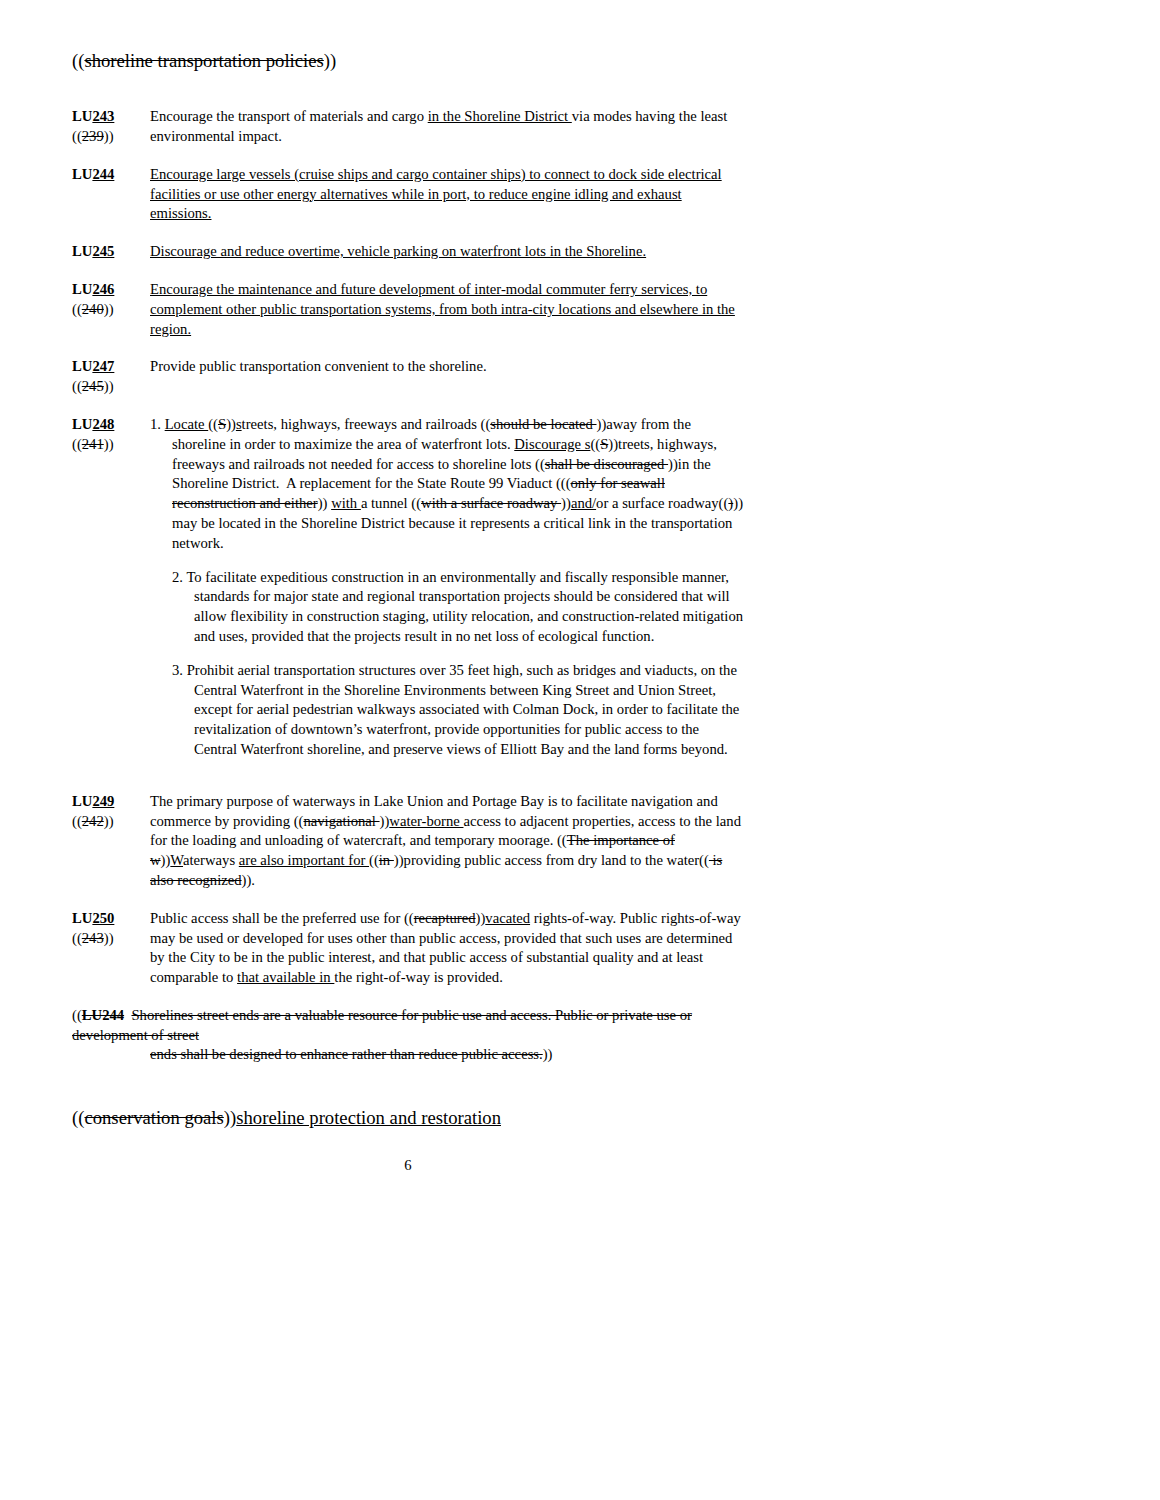((shoreline transportation policies))
| LU 243 (( 239 )) | Encourage the transport of materials and cargo in the Shoreline District via modes having the least environmental impact. |
| LU 244 | Encourage large vessels (cruise ships and cargo container ships) to connect to dock side electrical facilities or use other energy alternatives while in port, to reduce engine idling and exhaust emissions. |
| LU 245 | Discourage and reduce overtime, vehicle parking on waterfront lots in the Shoreline. |
| LU 246 (( 240 )) | Encourage the maintenance and future development of inter-modal commuter ferry services, to complement other public transportation systems, from both intra-city locations and elsewhere in the region. |
| LU 247 (( 245 )) | Provide public transportation convenient to the shoreline. |
| LU 248 (( 241 )) | 1. Locate (( S )) s treets, highways, freeways and railroads (( should be located ))away from the shoreline in order to maximize the area of waterfront lots. Discourage s (( S ))treets, highways, freeways and railroads not needed for access to shoreline lots (( shall be discouraged ))in the Shoreline District. A replacement for the State Route 99 Viaduct ((( only for seawall reconstruction and either )) with a tunnel (( with a surface roadway )) and/ or a surface roadway(( ) )) may be located in the Shoreline District because it represents a critical link in the transportation network. 2. To facilitate expeditious construction in an environmentally and fiscally responsible manner, standards for major state and regional transportation projects should be considered that will allow flexibility in construction staging, utility relocation, and construction-related mitigation and uses, provided that the projects result in no net loss of ecological function. 3. Prohibit aerial transportation structures over 35 feet high, such as bridges and viaducts, on the Central Waterfront in the Shoreline Environments between King Street and Union Street, except for aerial pedestrian walkways associated with Colman Dock, in order to facilitate the revitalization of downtown’s waterfront, provide opportunities for public access to the Central Waterfront shoreline, and preserve views of Elliott Bay and the land forms beyond. |
| LU 249 (( 242 )) | The primary purpose of waterways in Lake Union and Portage Bay is to facilitate navigation and commerce by providing (( navigational )) water-borne access to adjacent properties, access to the land for the loading and unloading of watercraft, and temporary moorage. (( The importance of w )) W aterways are also important for (( in ))providing public access from dry land to the water(( is also recognized )). |
| LU 250 (( 243 )) | Public access shall be the preferred use for (( recaptured )) vacated rights-of-way. Public rights-of-way may be used or developed for uses other than public access, provided that such uses are determined by the City to be in the public interest, and that public access of substantial quality and at least comparable to that available in the right-of-way is provided. |
((LU244 Shorelines street ends are a valuable resource for public use and access. Public or private use or development of street ends shall be designed to enhance rather than reduce public access.))
((conservation goals))shoreline protection and restoration
6